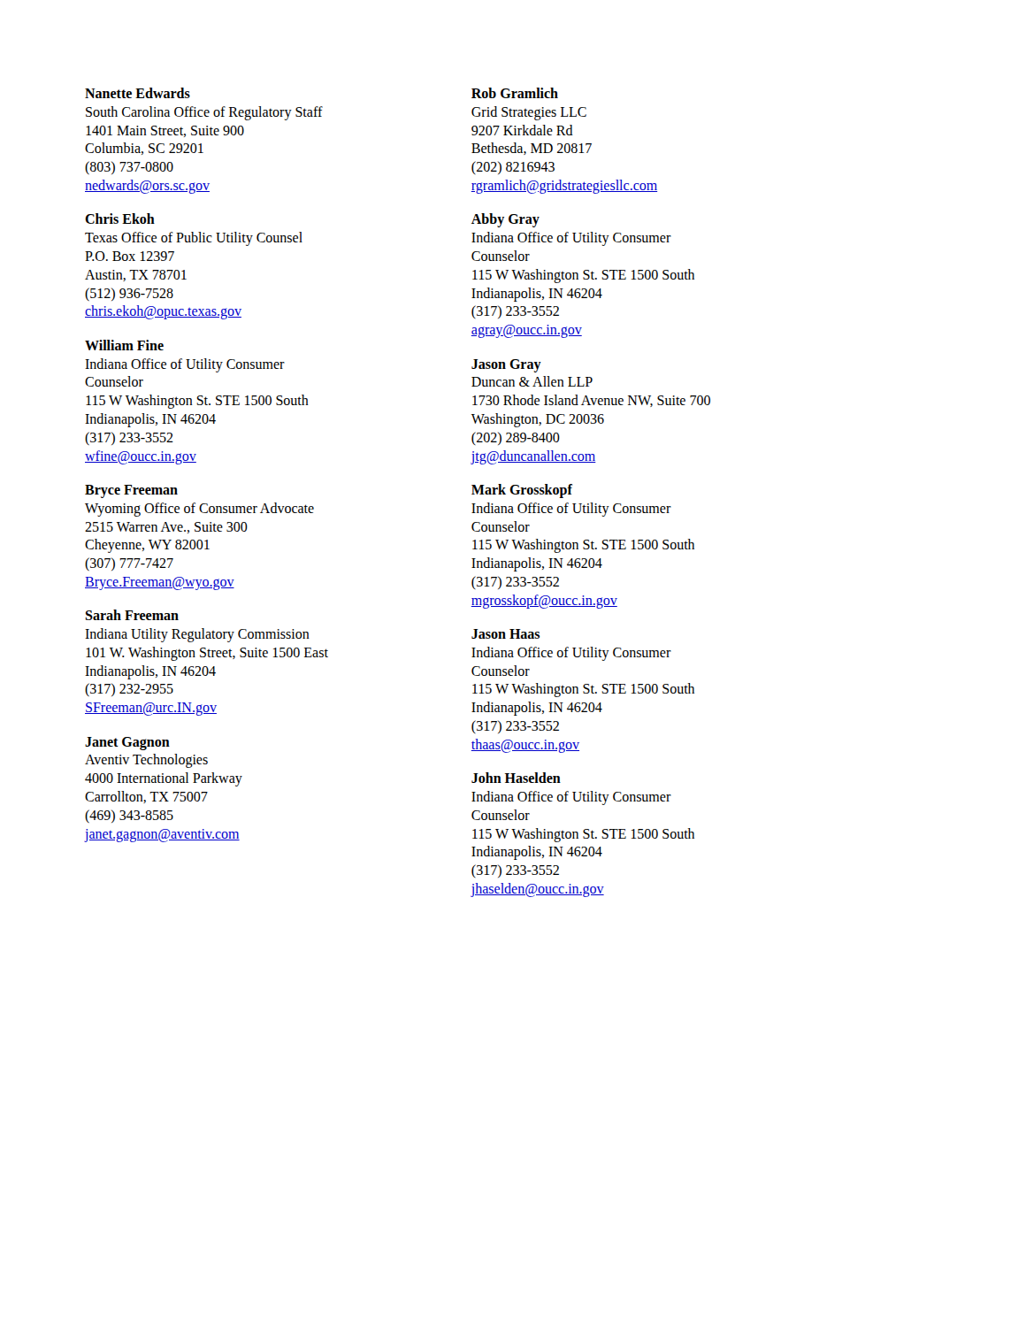Nanette Edwards
South Carolina Office of Regulatory Staff
1401 Main Street, Suite 900
Columbia, SC 29201
(803) 737-0800
nedwards@ors.sc.gov
Chris Ekoh
Texas Office of Public Utility Counsel
P.O. Box 12397
Austin, TX 78701
(512) 936-7528
chris.ekoh@opuc.texas.gov
William Fine
Indiana Office of Utility Consumer
Counselor
115 W Washington St. STE 1500 South
Indianapolis, IN 46204
(317) 233-3552
wfine@oucc.in.gov
Bryce Freeman
Wyoming Office of Consumer Advocate
2515 Warren Ave., Suite 300
Cheyenne, WY 82001
(307) 777-7427
Bryce.Freeman@wyo.gov
Sarah Freeman
Indiana Utility Regulatory Commission
101 W. Washington Street, Suite 1500 East
Indianapolis, IN 46204
(317) 232-2955
SFreeman@urc.IN.gov
Janet Gagnon
Aventiv Technologies
4000 International Parkway
Carrollton, TX 75007
(469) 343-8585
janet.gagnon@aventiv.com
Rob Gramlich
Grid Strategies LLC
9207 Kirkdale Rd
Bethesda, MD 20817
(202) 8216943
rgramlich@gridstrategiesllc.com
Abby Gray
Indiana Office of Utility Consumer
Counselor
115 W Washington St. STE 1500 South
Indianapolis, IN 46204
(317) 233-3552
agray@oucc.in.gov
Jason Gray
Duncan & Allen LLP
1730 Rhode Island Avenue NW, Suite 700
Washington, DC 20036
(202) 289-8400
jtg@duncanallen.com
Mark Grosskopf
Indiana Office of Utility Consumer
Counselor
115 W Washington St. STE 1500 South
Indianapolis, IN 46204
(317) 233-3552
mgrosskopf@oucc.in.gov
Jason Haas
Indiana Office of Utility Consumer
Counselor
115 W Washington St. STE 1500 South
Indianapolis, IN 46204
(317) 233-3552
thaas@oucc.in.gov
John Haselden
Indiana Office of Utility Consumer
Counselor
115 W Washington St. STE 1500 South
Indianapolis, IN 46204
(317) 233-3552
jhaselden@oucc.in.gov